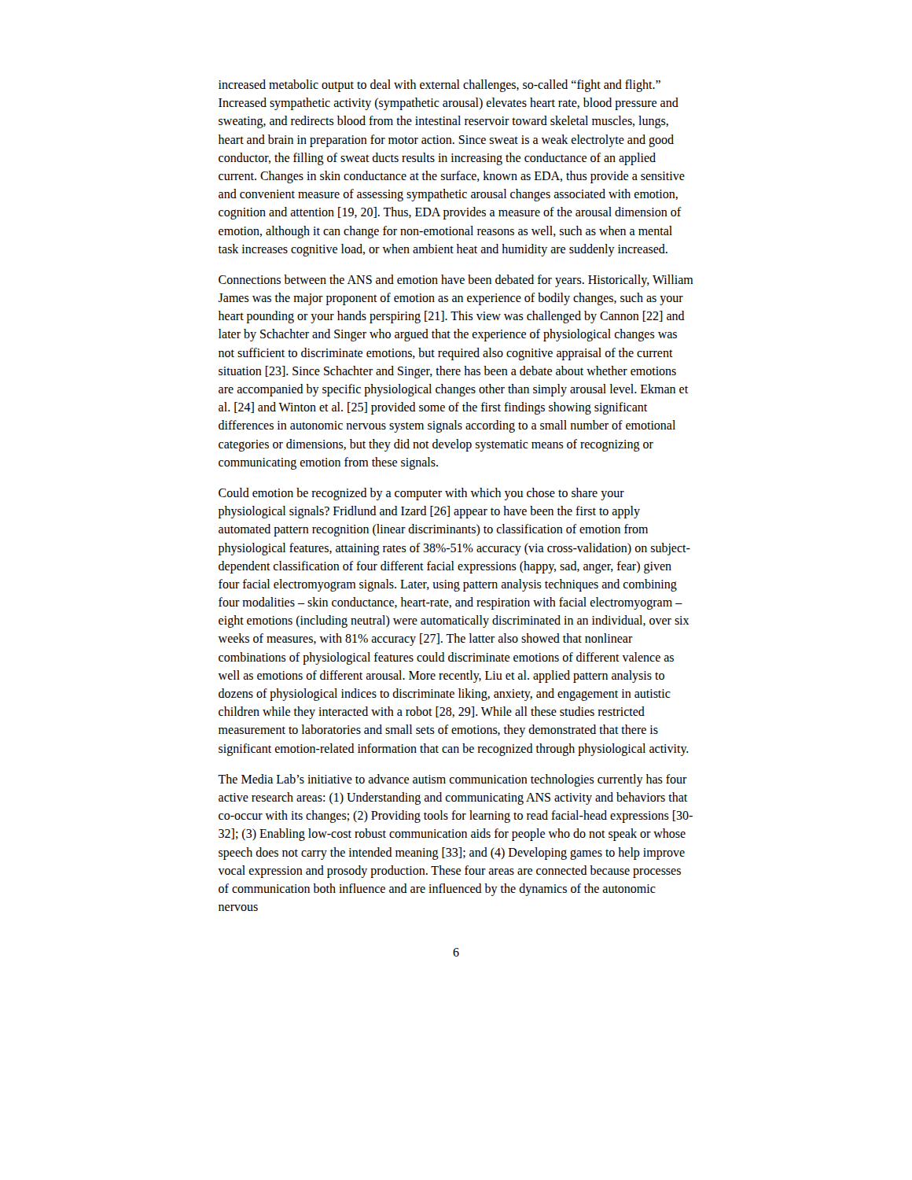increased metabolic output to deal with external challenges, so-called “fight and flight.” Increased sympathetic activity (sympathetic arousal) elevates heart rate, blood pressure and sweating, and redirects blood from the intestinal reservoir toward skeletal muscles, lungs, heart and brain in preparation for motor action. Since sweat is a weak electrolyte and good conductor, the filling of sweat ducts results in increasing the conductance of an applied current. Changes in skin conductance at the surface, known as EDA, thus provide a sensitive and convenient measure of assessing sympathetic arousal changes associated with emotion, cognition and attention [19, 20]. Thus, EDA provides a measure of the arousal dimension of emotion, although it can change for non-emotional reasons as well, such as when a mental task increases cognitive load, or when ambient heat and humidity are suddenly increased.
Connections between the ANS and emotion have been debated for years. Historically, William James was the major proponent of emotion as an experience of bodily changes, such as your heart pounding or your hands perspiring [21]. This view was challenged by Cannon [22] and later by Schachter and Singer who argued that the experience of physiological changes was not sufficient to discriminate emotions, but required also cognitive appraisal of the current situation [23]. Since Schachter and Singer, there has been a debate about whether emotions are accompanied by specific physiological changes other than simply arousal level. Ekman et al. [24] and Winton et al. [25] provided some of the first findings showing significant differences in autonomic nervous system signals according to a small number of emotional categories or dimensions, but they did not develop systematic means of recognizing or communicating emotion from these signals.
Could emotion be recognized by a computer with which you chose to share your physiological signals? Fridlund and Izard [26] appear to have been the first to apply automated pattern recognition (linear discriminants) to classification of emotion from physiological features, attaining rates of 38%-51% accuracy (via cross-validation) on subject-dependent classification of four different facial expressions (happy, sad, anger, fear) given four facial electromyogram signals. Later, using pattern analysis techniques and combining four modalities – skin conductance, heart-rate, and respiration with facial electromyogram – eight emotions (including neutral) were automatically discriminated in an individual, over six weeks of measures, with 81% accuracy [27]. The latter also showed that nonlinear combinations of physiological features could discriminate emotions of different valence as well as emotions of different arousal. More recently, Liu et al. applied pattern analysis to dozens of physiological indices to discriminate liking, anxiety, and engagement in autistic children while they interacted with a robot [28, 29]. While all these studies restricted measurement to laboratories and small sets of emotions, they demonstrated that there is significant emotion-related information that can be recognized through physiological activity.
The Media Lab’s initiative to advance autism communication technologies currently has four active research areas: (1) Understanding and communicating ANS activity and behaviors that co-occur with its changes; (2) Providing tools for learning to read facial-head expressions [30-32]; (3) Enabling low-cost robust communication aids for people who do not speak or whose speech does not carry the intended meaning [33]; and (4) Developing games to help improve vocal expression and prosody production. These four areas are connected because processes of communication both influence and are influenced by the dynamics of the autonomic nervous
6